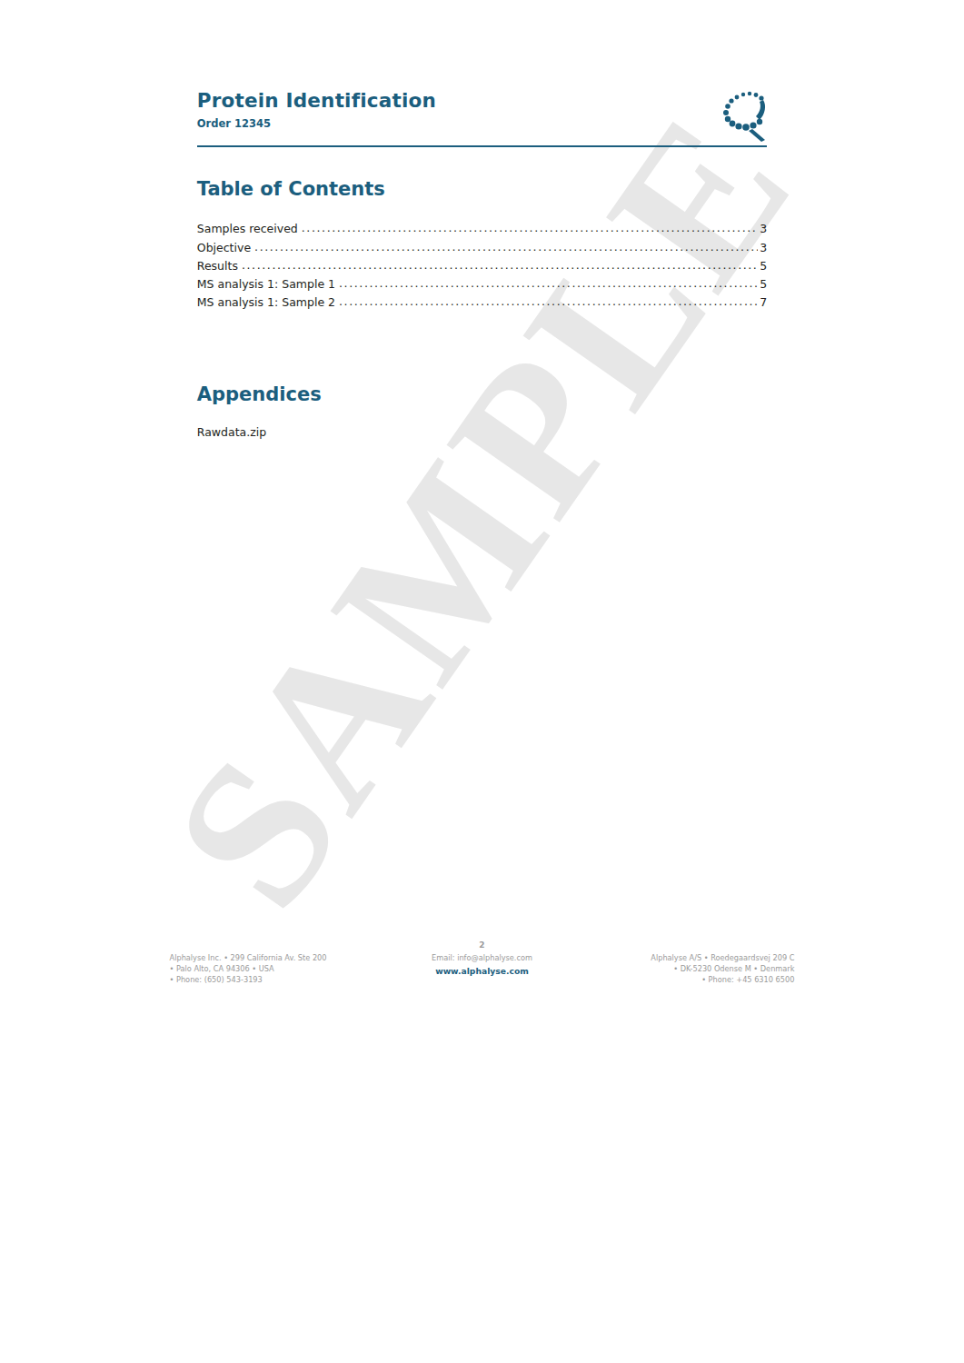SAMPLE
Protein Identification
Order 12345
Table of Contents
Samples received .................................................................................................. 3
Objective ............................................................................................................... 3
Results .................................................................................................................. 5
MS analysis 1: Sample 1 ....................................................................................... 5
MS analysis 1: Sample 2 ....................................................................................... 7
Appendices
Rawdata.zip
2
Alphalyse Inc. • 299 California Av. Ste 200
• Palo Alto, CA 94306 • USA
• Phone: (650) 543-3193
Email: info@alphalyse.com
www.alphalyse.com
Alphalyse A/S • Roedegaardsvej 209 C
• DK-5230 Odense M • Denmark
• Phone: +45 6310 6500